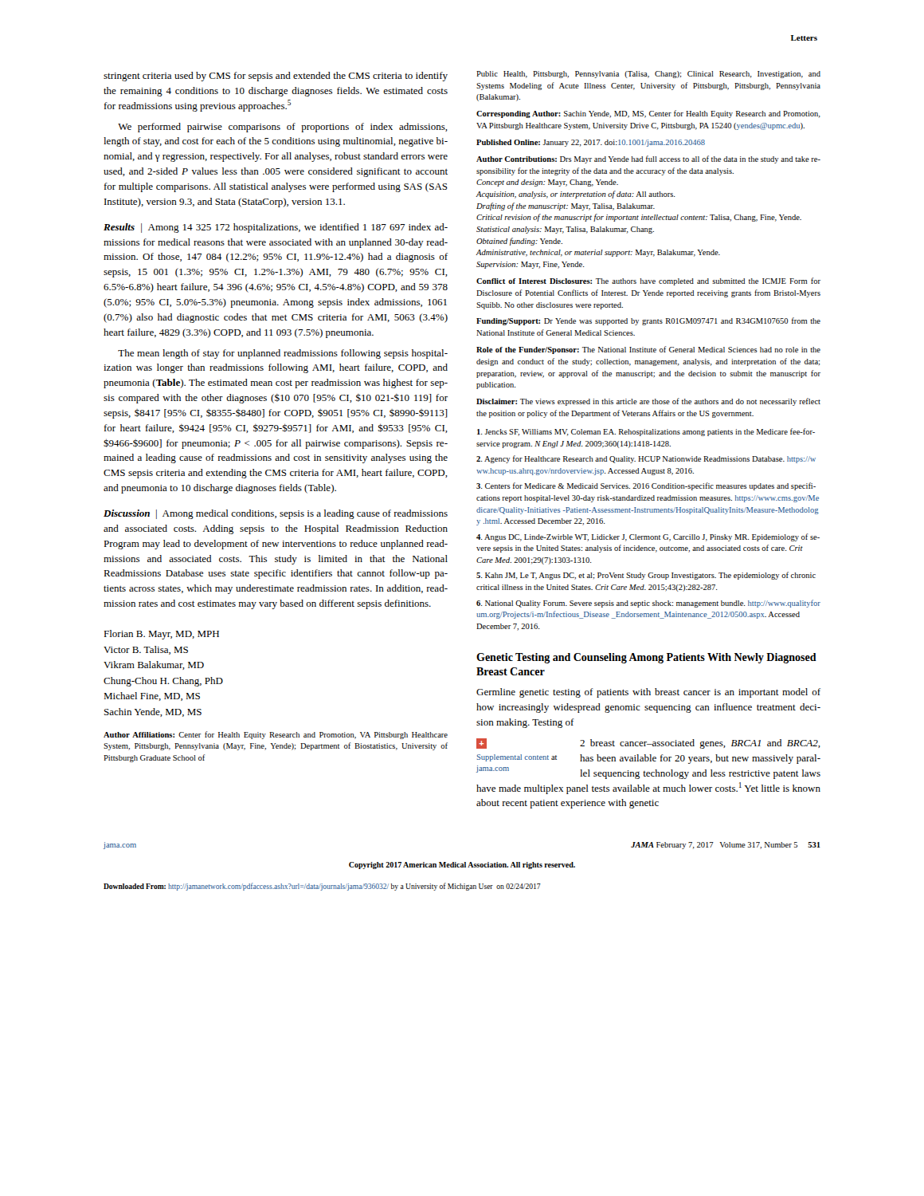Letters
stringent criteria used by CMS for sepsis and extended the CMS criteria to identify the remaining 4 conditions to 10 discharge diagnoses fields. We estimated costs for readmissions using previous approaches.5
We performed pairwise comparisons of proportions of index admissions, length of stay, and cost for each of the 5 conditions using multinomial, negative binomial, and γ regression, respectively. For all analyses, robust standard errors were used, and 2-sided P values less than .005 were considered significant to account for multiple comparisons. All statistical analyses were performed using SAS (SAS Institute), version 9.3, and Stata (StataCorp), version 13.1.
Results | Among 14 325 172 hospitalizations, we identified 1 187 697 index admissions for medical reasons that were associated with an unplanned 30-day readmission. Of those, 147 084 (12.2%; 95% CI, 11.9%-12.4%) had a diagnosis of sepsis, 15 001 (1.3%; 95% CI, 1.2%-1.3%) AMI, 79 480 (6.7%; 95% CI, 6.5%-6.8%) heart failure, 54 396 (4.6%; 95% CI, 4.5%-4.8%) COPD, and 59 378 (5.0%; 95% CI, 5.0%-5.3%) pneumonia. Among sepsis index admissions, 1061 (0.7%) also had diagnostic codes that met CMS criteria for AMI, 5063 (3.4%) heart failure, 4829 (3.3%) COPD, and 11 093 (7.5%) pneumonia.
The mean length of stay for unplanned readmissions following sepsis hospitalization was longer than readmissions following AMI, heart failure, COPD, and pneumonia (Table). The estimated mean cost per readmission was highest for sepsis compared with the other diagnoses ($10 070 [95% CI, $10 021-$10 119] for sepsis, $8417 [95% CI, $8355-$8480] for COPD, $9051 [95% CI, $8990-$9113] for heart failure, $9424 [95% CI, $9279-$9571] for AMI, and $9533 [95% CI, $9466-$9600] for pneumonia; P < .005 for all pairwise comparisons). Sepsis remained a leading cause of readmissions and cost in sensitivity analyses using the CMS sepsis criteria and extending the CMS criteria for AMI, heart failure, COPD, and pneumonia to 10 discharge diagnoses fields (Table).
Discussion | Among medical conditions, sepsis is a leading cause of readmissions and associated costs. Adding sepsis to the Hospital Readmission Reduction Program may lead to development of new interventions to reduce unplanned readmissions and associated costs. This study is limited in that the National Readmissions Database uses state specific identifiers that cannot follow-up patients across states, which may underestimate readmission rates. In addition, readmission rates and cost estimates may vary based on different sepsis definitions.
Florian B. Mayr, MD, MPH
Victor B. Talisa, MS
Vikram Balakumar, MD
Chung-Chou H. Chang, PhD
Michael Fine, MD, MS
Sachin Yende, MD, MS
Author Affiliations: Center for Health Equity Research and Promotion, VA Pittsburgh Healthcare System, Pittsburgh, Pennsylvania (Mayr, Fine, Yende); Department of Biostatistics, University of Pittsburgh Graduate School of
Public Health, Pittsburgh, Pennsylvania (Talisa, Chang); Clinical Research, Investigation, and Systems Modeling of Acute Illness Center, University of Pittsburgh, Pittsburgh, Pennsylvania (Balakumar).
Corresponding Author: Sachin Yende, MD, MS, Center for Health Equity Research and Promotion, VA Pittsburgh Healthcare System, University Drive C, Pittsburgh, PA 15240 (yendes@upmc.edu).
Published Online: January 22, 2017. doi:10.1001/jama.2016.20468
Author Contributions: Drs Mayr and Yende had full access to all of the data in the study and take responsibility for the integrity of the data and the accuracy of the data analysis.
Concept and design: Mayr, Chang, Yende.
Acquisition, analysis, or interpretation of data: All authors.
Drafting of the manuscript: Mayr, Talisa, Balakumar.
Critical revision of the manuscript for important intellectual content: Talisa, Chang, Fine, Yende.
Statistical analysis: Mayr, Talisa, Balakumar, Chang.
Obtained funding: Yende.
Administrative, technical, or material support: Mayr, Balakumar, Yende.
Supervision: Mayr, Fine, Yende.
Conflict of Interest Disclosures: The authors have completed and submitted the ICMJE Form for Disclosure of Potential Conflicts of Interest. Dr Yende reported receiving grants from Bristol-Myers Squibb. No other disclosures were reported.
Funding/Support: Dr Yende was supported by grants R01GM097471 and R34GM107650 from the National Institute of General Medical Sciences.
Role of the Funder/Sponsor: The National Institute of General Medical Sciences had no role in the design and conduct of the study; collection, management, analysis, and interpretation of the data; preparation, review, or approval of the manuscript; and the decision to submit the manuscript for publication.
Disclaimer: The views expressed in this article are those of the authors and do not necessarily reflect the position or policy of the Department of Veterans Affairs or the US government.
1. Jencks SF, Williams MV, Coleman EA. Rehospitalizations among patients in the Medicare fee-for-service program. N Engl J Med. 2009;360(14):1418-1428.
2. Agency for Healthcare Research and Quality. HCUP Nationwide Readmissions Database. https://www.hcup-us.ahrq.gov/nrdoverview.jsp. Accessed August 8, 2016.
3. Centers for Medicare & Medicaid Services. 2016 Condition-specific measures updates and specifications report hospital-level 30-day risk-standardized readmission measures. https://www.cms.gov/Medicare/Quality-Initiatives -Patient-Assessment-Instruments/HospitalQualityInits/Measure-Methodology .html. Accessed December 22, 2016.
4. Angus DC, Linde-Zwirble WT, Lidicker J, Clermont G, Carcillo J, Pinsky MR. Epidemiology of severe sepsis in the United States: analysis of incidence, outcome, and associated costs of care. Crit Care Med. 2001;29(7):1303-1310.
5. Kahn JM, Le T, Angus DC, et al; ProVent Study Group Investigators. The epidemiology of chronic critical illness in the United States. Crit Care Med. 2015;43(2):282-287.
6. National Quality Forum. Severe sepsis and septic shock: management bundle. http://www.qualityforum.org/Projects/i-m/Infectious_Disease _Endorsement_Maintenance_2012/0500.aspx. Accessed December 7, 2016.
Genetic Testing and Counseling Among Patients With Newly Diagnosed Breast Cancer
Germline genetic testing of patients with breast cancer is an important model of how increasingly widespread genomic sequencing can influence treatment decision making. Testing of
+
Supplemental content at
jama.com
2 breast cancer–associated genes, BRCA1 and BRCA2, has been available for 20 years, but new massively parallel sequencing technology and less restrictive patent laws have made multiplex panel tests available at much lower costs.1 Yet little is known about recent patient experience with genetic
jama.com
JAMA February 7, 2017 Volume 317, Number 5 531
Copyright 2017 American Medical Association. All rights reserved.
Downloaded From: http://jamanetwork.com/pdfaccess.ashx?url=/data/journals/jama/936032/ by a University of Michigan User on 02/24/2017